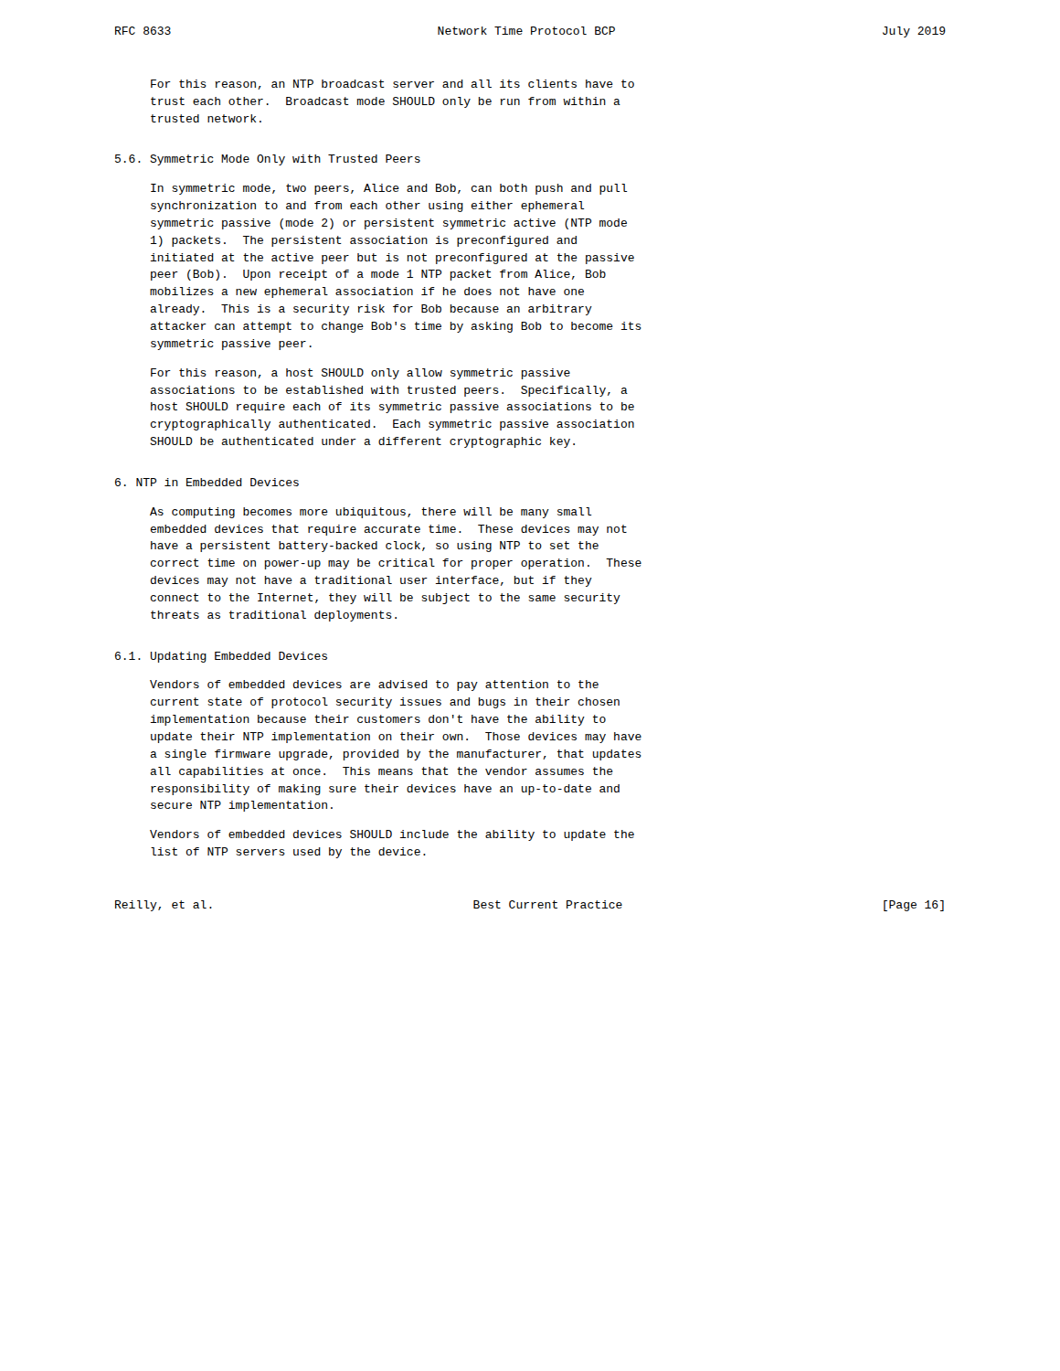RFC 8633 Network Time Protocol BCP July 2019
For this reason, an NTP broadcast server and all its clients have to trust each other. Broadcast mode SHOULD only be run from within a trusted network.
5.6. Symmetric Mode Only with Trusted Peers
In symmetric mode, two peers, Alice and Bob, can both push and pull synchronization to and from each other using either ephemeral symmetric passive (mode 2) or persistent symmetric active (NTP mode 1) packets. The persistent association is preconfigured and initiated at the active peer but is not preconfigured at the passive peer (Bob). Upon receipt of a mode 1 NTP packet from Alice, Bob mobilizes a new ephemeral association if he does not have one already. This is a security risk for Bob because an arbitrary attacker can attempt to change Bob's time by asking Bob to become its symmetric passive peer.
For this reason, a host SHOULD only allow symmetric passive associations to be established with trusted peers. Specifically, a host SHOULD require each of its symmetric passive associations to be cryptographically authenticated. Each symmetric passive association SHOULD be authenticated under a different cryptographic key.
6. NTP in Embedded Devices
As computing becomes more ubiquitous, there will be many small embedded devices that require accurate time. These devices may not have a persistent battery-backed clock, so using NTP to set the correct time on power-up may be critical for proper operation. These devices may not have a traditional user interface, but if they connect to the Internet, they will be subject to the same security threats as traditional deployments.
6.1. Updating Embedded Devices
Vendors of embedded devices are advised to pay attention to the current state of protocol security issues and bugs in their chosen implementation because their customers don't have the ability to update their NTP implementation on their own. Those devices may have a single firmware upgrade, provided by the manufacturer, that updates all capabilities at once. This means that the vendor assumes the responsibility of making sure their devices have an up-to-date and secure NTP implementation.
Vendors of embedded devices SHOULD include the ability to update the list of NTP servers used by the device.
Reilly, et al. Best Current Practice [Page 16]